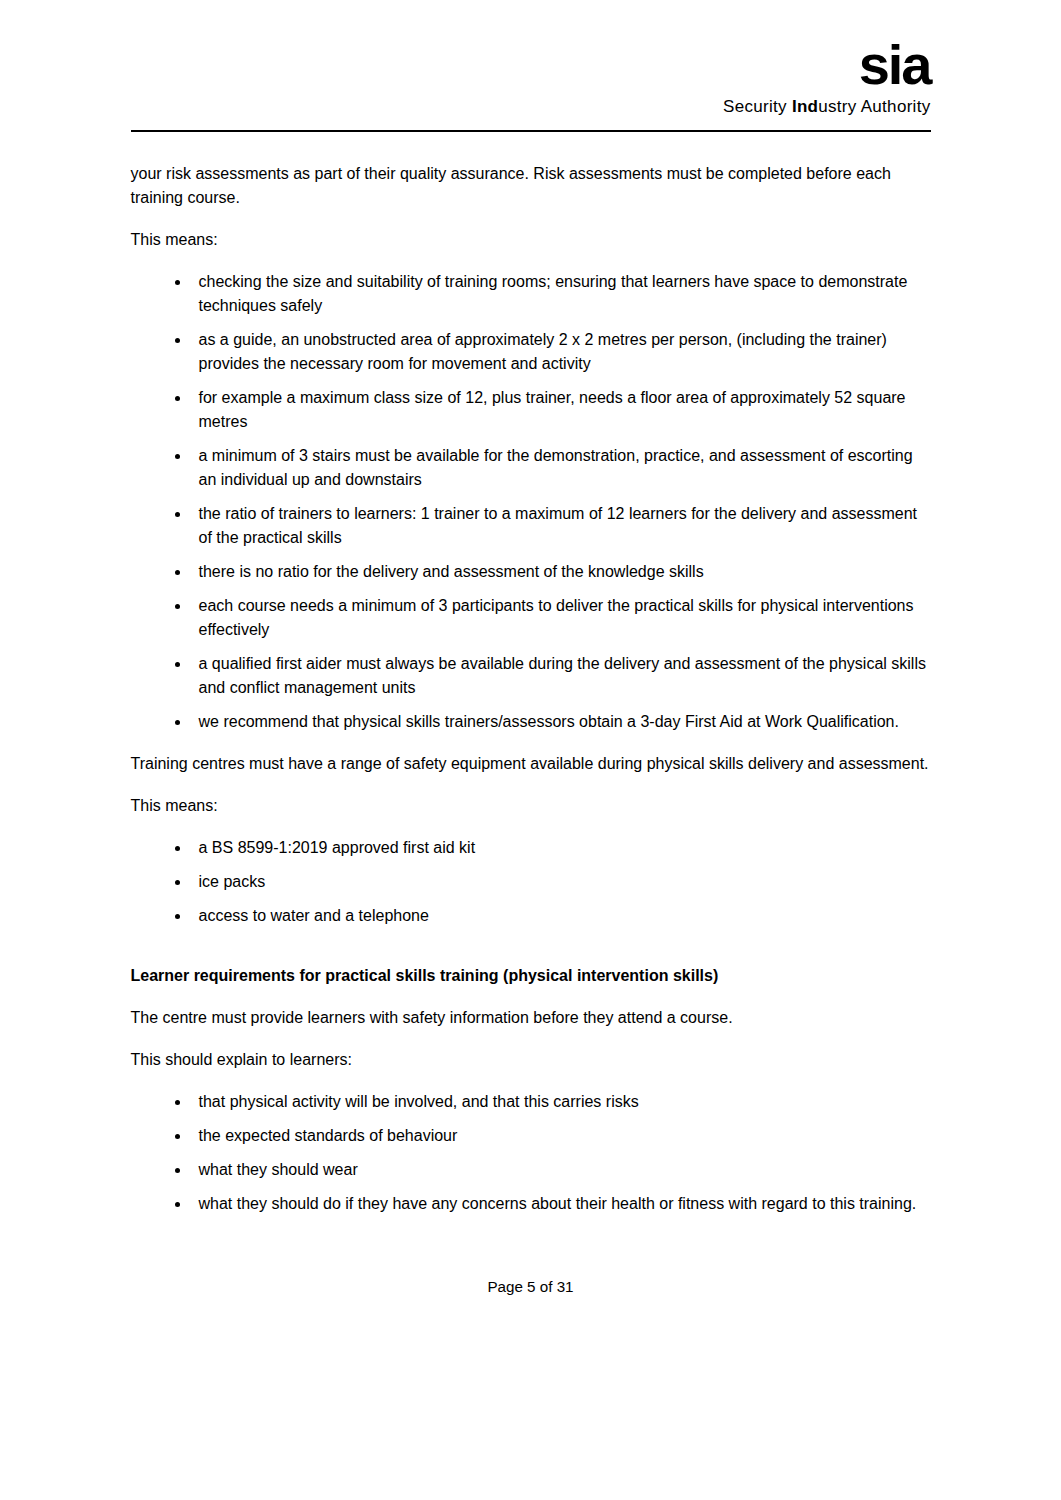sia
Security Industry Authority
your risk assessments as part of their quality assurance. Risk assessments must be completed before each training course.
This means:
checking the size and suitability of training rooms; ensuring that learners have space to demonstrate techniques safely
as a guide, an unobstructed area of approximately 2 x 2 metres per person, (including the trainer) provides the necessary room for movement and activity
for example a maximum class size of 12, plus trainer, needs a floor area of approximately 52 square metres
a minimum of 3 stairs must be available for the demonstration, practice, and assessment of escorting an individual up and downstairs
the ratio of trainers to learners: 1 trainer to a maximum of 12 learners for the delivery and assessment of the practical skills
there is no ratio for the delivery and assessment of the knowledge skills
each course needs a minimum of 3 participants to deliver the practical skills for physical interventions effectively
a qualified first aider must always be available during the delivery and assessment of the physical skills and conflict management units
we recommend that physical skills trainers/assessors obtain a 3-day First Aid at Work Qualification.
Training centres must have a range of safety equipment available during physical skills delivery and assessment.
This means:
a BS 8599-1:2019 approved first aid kit
ice packs
access to water and a telephone
Learner requirements for practical skills training (physical intervention skills)
The centre must provide learners with safety information before they attend a course.
This should explain to learners:
that physical activity will be involved, and that this carries risks
the expected standards of behaviour
what they should wear
what they should do if they have any concerns about their health or fitness with regard to this training.
Page 5 of 31